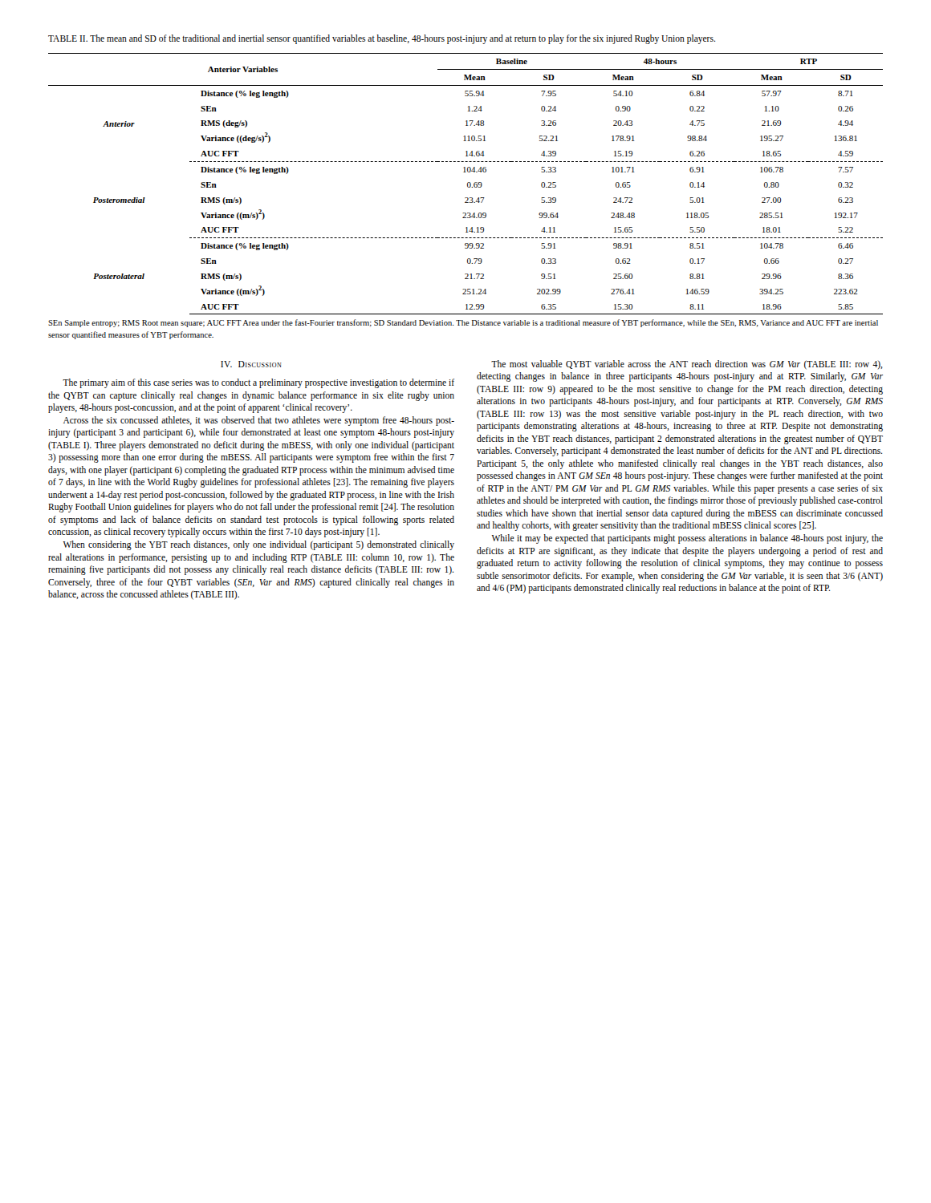TABLE II. The mean and SD of the traditional and inertial sensor quantified variables at baseline, 48-hours post-injury and at return to play for the six injured Rugby Union players.
| Anterior Variables | Baseline | 48-hours | RTP |
| --- | --- | --- | --- |
| Mean | SD | Mean | SD | Mean | SD |
| Anterior | Distance (% leg length) | 55.94 | 7.95 | 54.10 | 6.84 | 57.97 | 8.71 |
| SEn | 1.24 | 0.24 | 0.90 | 0.22 | 1.10 | 0.26 |
| RMS (deg/s) | 17.48 | 3.26 | 20.43 | 4.75 | 21.69 | 4.94 |
| Variance ((deg/s) 2 ) | 110.51 | 52.21 | 178.91 | 98.84 | 195.27 | 136.81 |
| AUC FFT | 14.64 | 4.39 | 15.19 | 6.26 | 18.65 | 4.59 |
| Posteromedial | Distance (% leg length) | 104.46 | 5.33 | 101.71 | 6.91 | 106.78 | 7.57 |
| SEn | 0.69 | 0.25 | 0.65 | 0.14 | 0.80 | 0.32 |
| RMS (m/s) | 23.47 | 5.39 | 24.72 | 5.01 | 27.00 | 6.23 |
| Variance ((m/s) 2 ) | 234.09 | 99.64 | 248.48 | 118.05 | 285.51 | 192.17 |
| AUC FFT | 14.19 | 4.11 | 15.65 | 5.50 | 18.01 | 5.22 |
| Posterolateral | Distance (% leg length) | 99.92 | 5.91 | 98.91 | 8.51 | 104.78 | 6.46 |
| SEn | 0.79 | 0.33 | 0.62 | 0.17 | 0.66 | 0.27 |
| RMS (m/s) | 21.72 | 9.51 | 25.60 | 8.81 | 29.96 | 8.36 |
| Variance ((m/s) 2 ) | 251.24 | 202.99 | 276.41 | 146.59 | 394.25 | 223.62 |
| AUC FFT | 12.99 | 6.35 | 15.30 | 8.11 | 18.96 | 5.85 |
SEn Sample entropy; RMS Root mean square; AUC FFT Area under the fast-Fourier transform; SD Standard Deviation. The Distance variable is a traditional measure of YBT performance, while the SEn, RMS, Variance and AUC FFT are inertial sensor quantified measures of YBT performance.
IV. Discussion
The primary aim of this case series was to conduct a preliminary prospective investigation to determine if the QYBT can capture clinically real changes in dynamic balance performance in six elite rugby union players, 48-hours post-concussion, and at the point of apparent ‘clinical recovery’.
Across the six concussed athletes, it was observed that two athletes were symptom free 48-hours post-injury (participant 3 and participant 6), while four demonstrated at least one symptom 48-hours post-injury (TABLE I). Three players demonstrated no deficit during the mBESS, with only one individual (participant 3) possessing more than one error during the mBESS. All participants were symptom free within the first 7 days, with one player (participant 6) completing the graduated RTP process within the minimum advised time of 7 days, in line with the World Rugby guidelines for professional athletes [23]. The remaining five players underwent a 14-day rest period post-concussion, followed by the graduated RTP process, in line with the Irish Rugby Football Union guidelines for players who do not fall under the professional remit [24]. The resolution of symptoms and lack of balance deficits on standard test protocols is typical following sports related concussion, as clinical recovery typically occurs within the first 7-10 days post-injury [1].
When considering the YBT reach distances, only one individual (participant 5) demonstrated clinically real alterations in performance, persisting up to and including RTP (TABLE III: column 10, row 1). The remaining five participants did not possess any clinically real reach distance deficits (TABLE III: row 1). Conversely, three of the four QYBT variables (SEn, Var and RMS) captured clinically real changes in balance, across the concussed athletes (TABLE III).
The most valuable QYBT variable across the ANT reach direction was GM Var (TABLE III: row 4), detecting changes in balance in three participants 48-hours post-injury and at RTP. Similarly, GM Var (TABLE III: row 9) appeared to be the most sensitive to change for the PM reach direction, detecting alterations in two participants 48-hours post-injury, and four participants at RTP. Conversely, GM RMS (TABLE III: row 13) was the most sensitive variable post-injury in the PL reach direction, with two participants demonstrating alterations at 48-hours, increasing to three at RTP. Despite not demonstrating deficits in the YBT reach distances, participant 2 demonstrated alterations in the greatest number of QYBT variables. Conversely, participant 4 demonstrated the least number of deficits for the ANT and PL directions. Participant 5, the only athlete who manifested clinically real changes in the YBT reach distances, also possessed changes in ANT GM SEn 48 hours post-injury. These changes were further manifested at the point of RTP in the ANT/ PM GM Var and PL GM RMS variables. While this paper presents a case series of six athletes and should be interpreted with caution, the findings mirror those of previously published case-control studies which have shown that inertial sensor data captured during the mBESS can discriminate concussed and healthy cohorts, with greater sensitivity than the traditional mBESS clinical scores [25].
While it may be expected that participants might possess alterations in balance 48-hours post injury, the deficits at RTP are significant, as they indicate that despite the players undergoing a period of rest and graduated return to activity following the resolution of clinical symptoms, they may continue to possess subtle sensorimotor deficits. For example, when considering the GM Var variable, it is seen that 3/6 (ANT) and 4/6 (PM) participants demonstrated clinically real reductions in balance at the point of RTP.